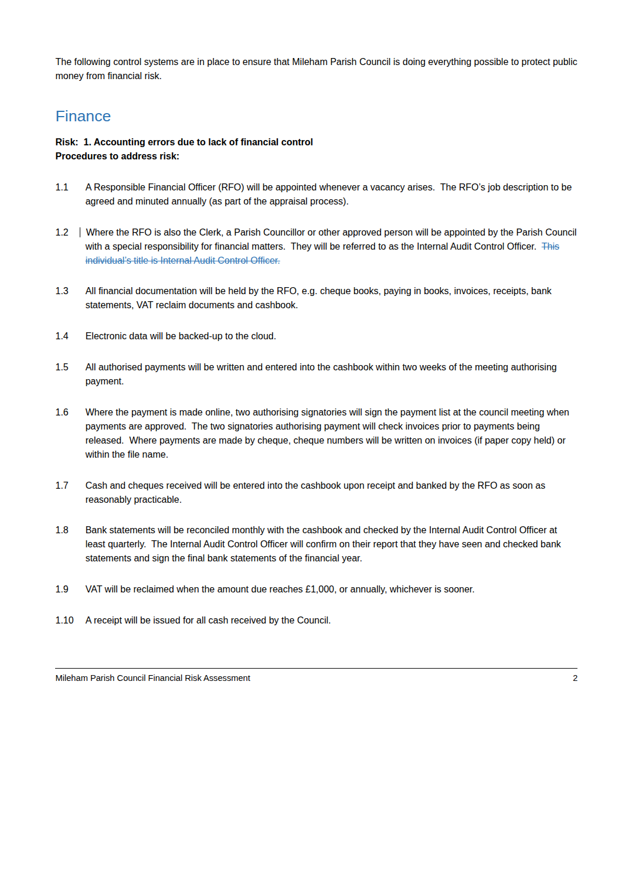The following control systems are in place to ensure that Mileham Parish Council is doing everything possible to protect public money from financial risk.
Finance
Risk: 1. Accounting errors due to lack of financial control
Procedures to address risk:
| 1.1 | A Responsible Financial Officer (RFO) will be appointed whenever a vacancy arises. The RFO’s job description to be agreed and minuted annually (as part of the appraisal process). |
| 1.2 | Where the RFO is also the Clerk, a Parish Councillor or other approved person will be appointed by the Parish Council with a special responsibility for financial matters. They will be referred to as the Internal Audit Control Officer. This individual’s title is Internal Audit Control Officer. |
| 1.3 | All financial documentation will be held by the RFO, e.g. cheque books, paying in books, invoices, receipts, bank statements, VAT reclaim documents and cashbook. |
| 1.4 | Electronic data will be backed-up to the cloud. |
| 1.5 | All authorised payments will be written and entered into the cashbook within two weeks of the meeting authorising payment. |
| 1.6 | Where the payment is made online, two authorising signatories will sign the payment list at the council meeting when payments are approved. The two signatories authorising payment will check invoices prior to payments being released. Where payments are made by cheque, cheque numbers will be written on invoices (if paper copy held) or within the file name. |
| 1.7 | Cash and cheques received will be entered into the cashbook upon receipt and banked by the RFO as soon as reasonably practicable. |
| 1.8 | Bank statements will be reconciled monthly with the cashbook and checked by the Internal Audit Control Officer at least quarterly. The Internal Audit Control Officer will confirm on their report that they have seen and checked bank statements and sign the final bank statements of the financial year. |
| 1.9 | VAT will be reclaimed when the amount due reaches £1,000, or annually, whichever is sooner. |
| 1.10 | A receipt will be issued for all cash received by the Council. |
Mileham Parish Council Financial Risk Assessment 2